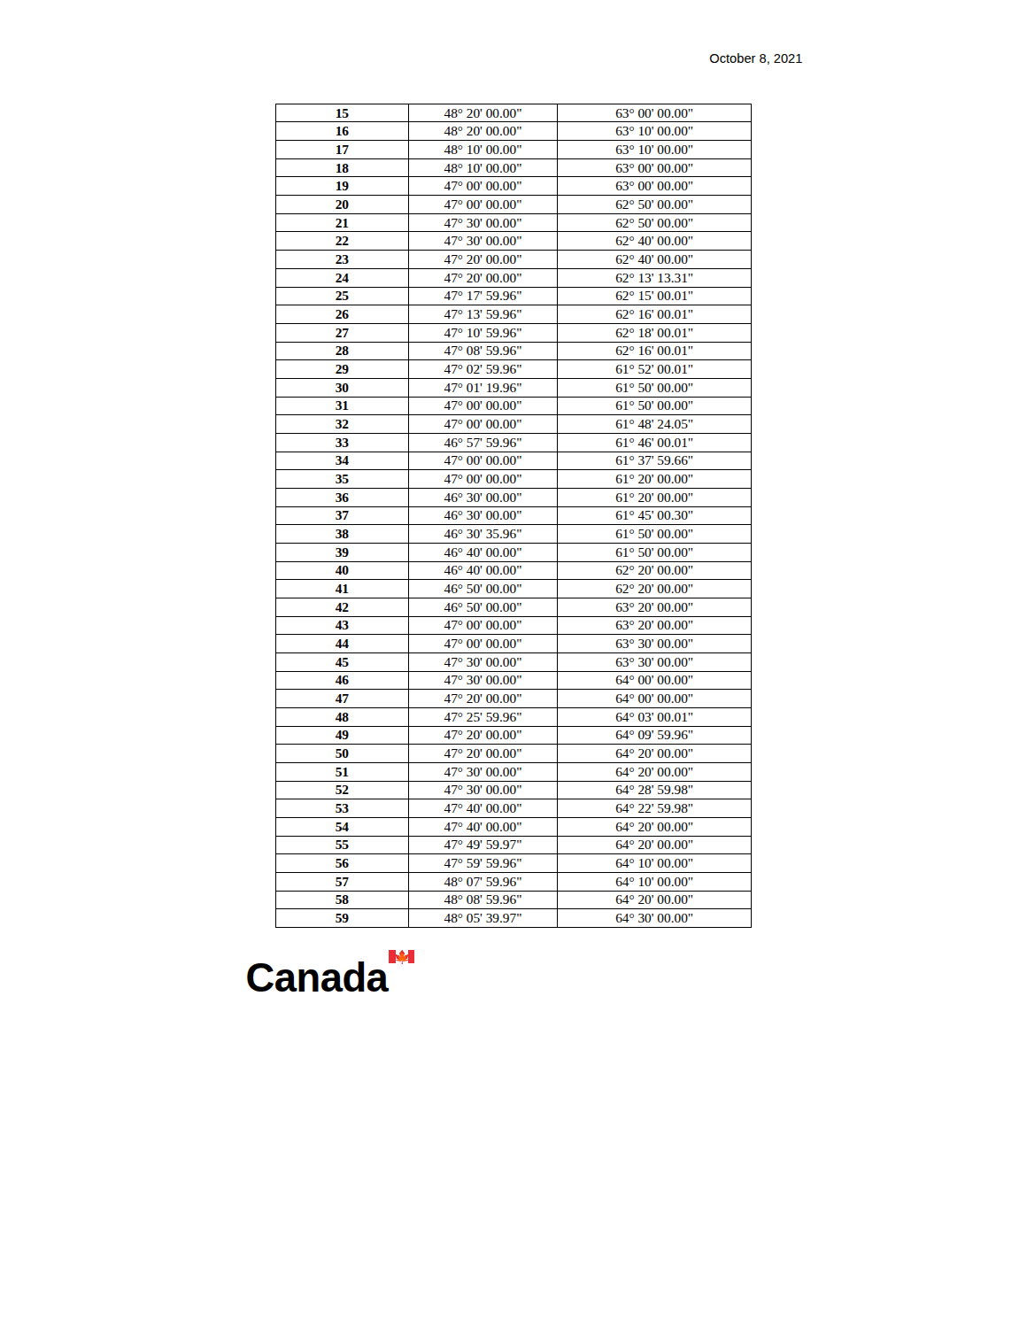October 8, 2021
| 15 | 48° 20' 00.00" | 63° 00' 00.00" |
| 16 | 48° 20' 00.00" | 63° 10' 00.00" |
| 17 | 48° 10' 00.00" | 63° 10' 00.00" |
| 18 | 48° 10' 00.00" | 63° 00' 00.00" |
| 19 | 47° 00' 00.00" | 63° 00' 00.00" |
| 20 | 47° 00' 00.00" | 62° 50' 00.00" |
| 21 | 47° 30' 00.00" | 62° 50' 00.00" |
| 22 | 47° 30' 00.00" | 62° 40' 00.00" |
| 23 | 47° 20' 00.00" | 62° 40' 00.00" |
| 24 | 47° 20' 00.00" | 62° 13' 13.31" |
| 25 | 47° 17' 59.96" | 62° 15' 00.01" |
| 26 | 47° 13' 59.96" | 62° 16' 00.01" |
| 27 | 47° 10' 59.96" | 62° 18' 00.01" |
| 28 | 47° 08' 59.96" | 62° 16' 00.01" |
| 29 | 47° 02' 59.96" | 61° 52' 00.01" |
| 30 | 47° 01' 19.96" | 61° 50' 00.00" |
| 31 | 47° 00' 00.00" | 61° 50' 00.00" |
| 32 | 47° 00' 00.00" | 61° 48' 24.05" |
| 33 | 46° 57' 59.96" | 61° 46' 00.01" |
| 34 | 47° 00' 00.00" | 61° 37' 59.66" |
| 35 | 47° 00' 00.00" | 61° 20' 00.00" |
| 36 | 46° 30' 00.00" | 61° 20' 00.00" |
| 37 | 46° 30' 00.00" | 61° 45' 00.30" |
| 38 | 46° 30' 35.96" | 61° 50' 00.00" |
| 39 | 46° 40' 00.00" | 61° 50' 00.00" |
| 40 | 46° 40' 00.00" | 62° 20' 00.00" |
| 41 | 46° 50' 00.00" | 62° 20' 00.00" |
| 42 | 46° 50' 00.00" | 63° 20' 00.00" |
| 43 | 47° 00' 00.00" | 63° 20' 00.00" |
| 44 | 47° 00' 00.00" | 63° 30' 00.00" |
| 45 | 47° 30' 00.00" | 63° 30' 00.00" |
| 46 | 47° 30' 00.00" | 64° 00' 00.00" |
| 47 | 47° 20' 00.00" | 64° 00' 00.00" |
| 48 | 47° 25' 59.96" | 64° 03' 00.01" |
| 49 | 47° 20' 00.00" | 64° 09' 59.96" |
| 50 | 47° 20' 00.00" | 64° 20' 00.00" |
| 51 | 47° 30' 00.00" | 64° 20' 00.00" |
| 52 | 47° 30' 00.00" | 64° 28' 59.98" |
| 53 | 47° 40' 00.00" | 64° 22' 59.98" |
| 54 | 47° 40' 00.00" | 64° 20' 00.00" |
| 55 | 47° 49' 59.97" | 64° 20' 00.00" |
| 56 | 47° 59' 59.96" | 64° 10' 00.00" |
| 57 | 48° 07' 59.96" | 64° 10' 00.00" |
| 58 | 48° 08' 59.96" | 64° 20' 00.00" |
| 59 | 48° 05' 39.97" | 64° 30' 00.00" |
Canada 🍁